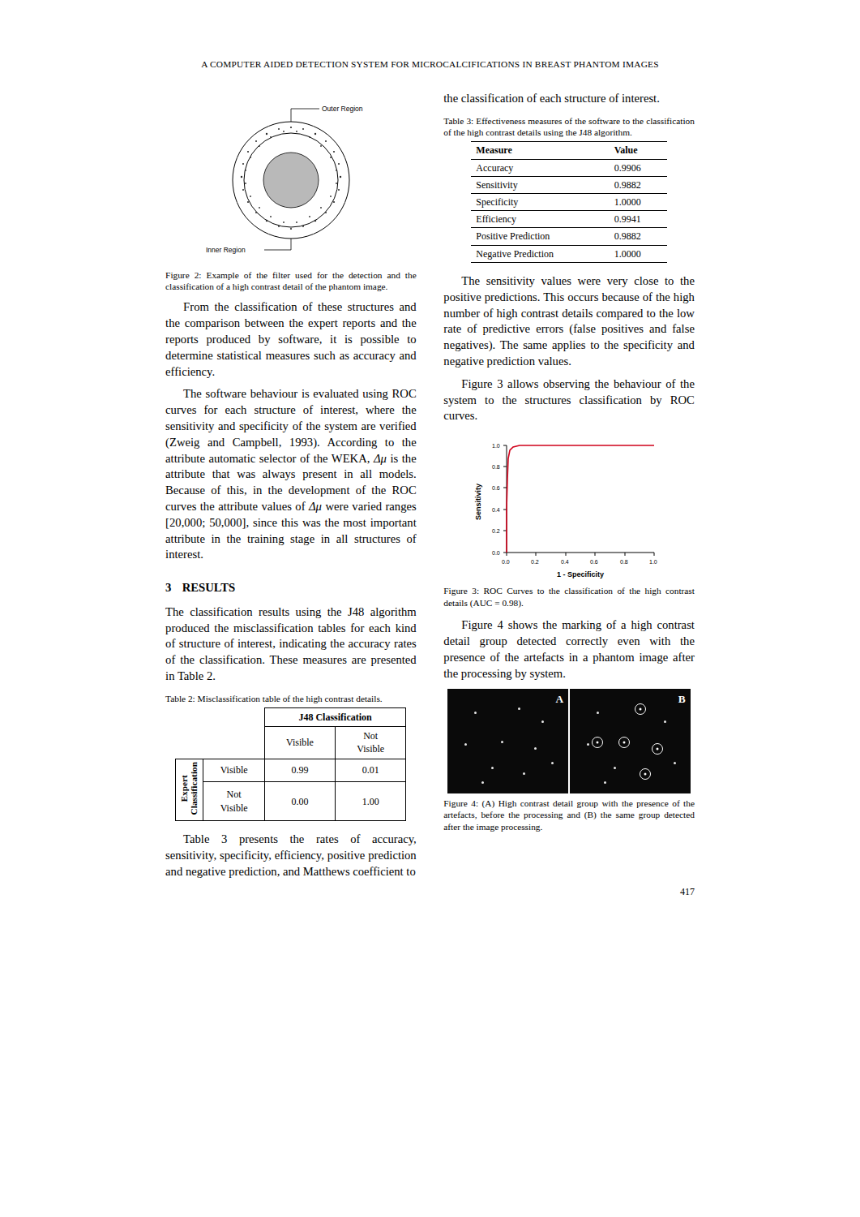A Computer Aided Detection System for Microcalcifications in Breast Phantom Images
Outer Region Inner Region
Figure 2: Example of the filter used for the detection and the classification of a high contrast detail of the phantom image.
From the classification of these structures and the comparison between the expert reports and the reports produced by software, it is possible to determine statistical measures such as accuracy and efficiency.
The software behaviour is evaluated using ROC curves for each structure of interest, where the sensitivity and specificity of the system are verified (Zweig and Campbell, 1993). According to the attribute automatic selector of the WEKA, Δμ is the attribute that was always present in all models. Because of this, in the development of the ROC curves the attribute values of Δμ were varied ranges [20,000; 50,000], since this was the most important attribute in the training stage in all structures of interest.
3 RESULTS
The classification results using the J48 algorithm produced the misclassification tables for each kind of structure of interest, indicating the accuracy rates of the classification. These measures are presented in Table 2.
Table 2: Misclassification table of the high contrast details.
| | | J48 Classification |
| | | Visible | Not Visible |
| Expert Classification | Visible | 0.99 | 0.01 |
| Not Visible | 0.00 | 1.00 |
Table 3 presents the rates of accuracy, sensitivity, specificity, efficiency, positive prediction and negative prediction, and Matthews coefficient to
the classification of each structure of interest.
Table 3: Effectiveness measures of the software to the classification of the high contrast details using the J48 algorithm.
| Measure | Value |
| --- | --- |
| Accuracy | 0.9906 |
| Sensitivity | 0.9882 |
| Specificity | 1.0000 |
| Efficiency | 0.9941 |
| Positive Prediction | 0.9882 |
| Negative Prediction | 1.0000 |
The sensitivity values were very close to the positive predictions. This occurs because of the high number of high contrast details compared to the low rate of predictive errors (false positives and false negatives). The same applies to the specificity and negative prediction values.
Figure 3 allows observing the behaviour of the system to the structures classification by ROC curves.
0.0 0.2 0.4 0.6 0.8 1.0 0.0 0.2 0.4 0.6 0.8 1.0 1 - Specificity Sensitivity
Figure 3: ROC Curves to the classification of the high contrast details (AUC = 0.98).
Figure 4 shows the marking of a high contrast detail group detected correctly even with the presence of the artefacts in a phantom image after the processing by system.
A
B
Figure 4: (A) High contrast detail group with the presence of the artefacts, before the processing and (B) the same group detected after the image processing.
417